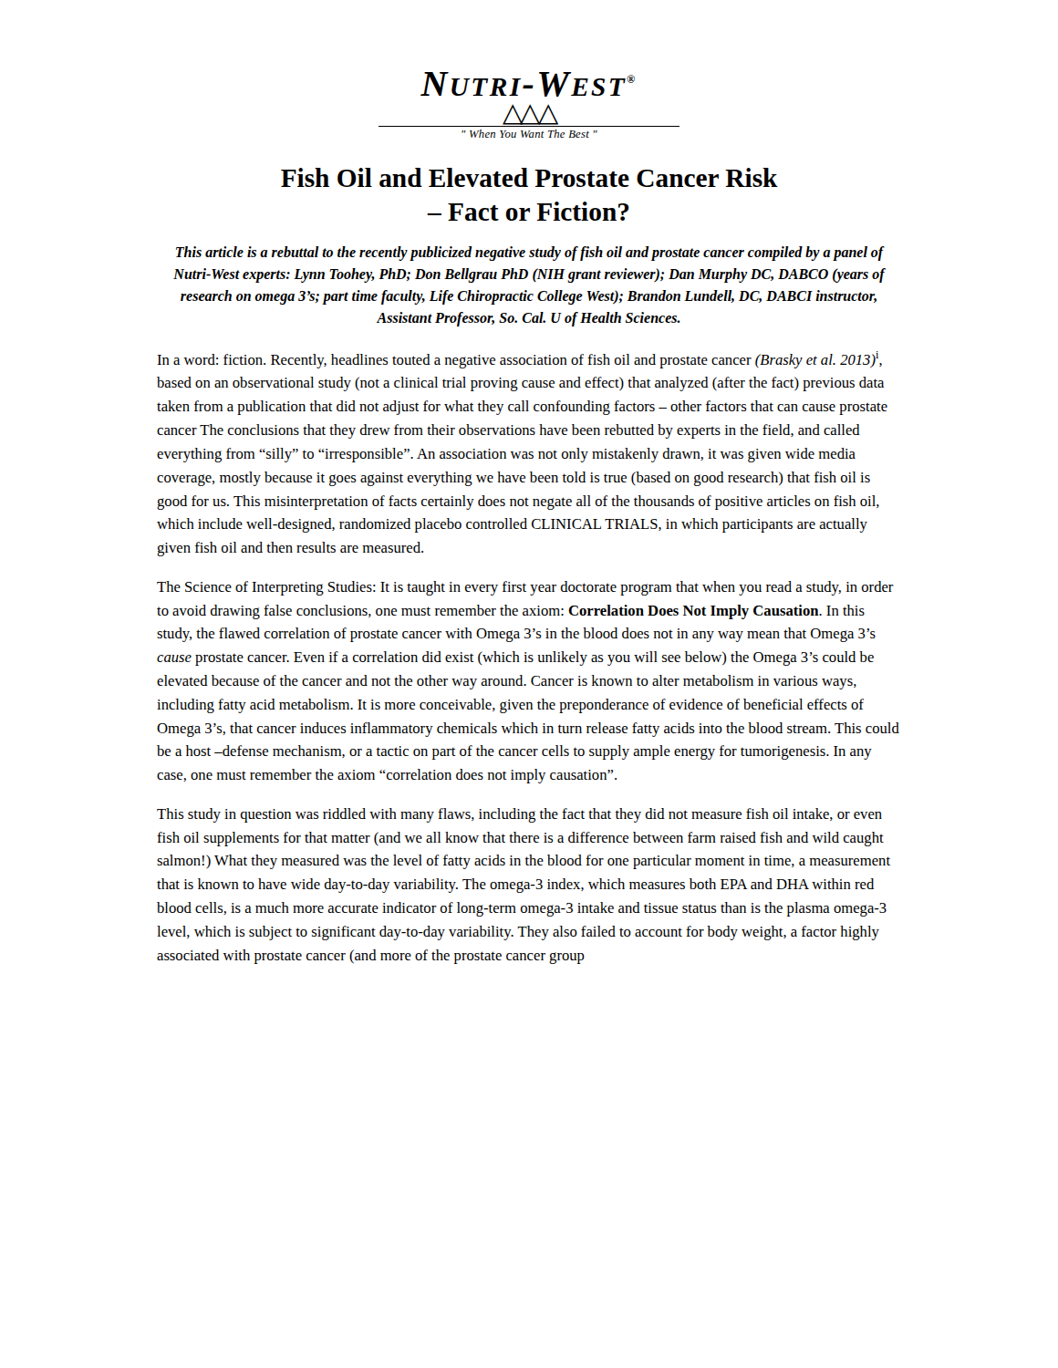NUTRI-WEST®
△△△
" When You Want The Best "
Fish Oil and Elevated Prostate Cancer Risk
– Fact or Fiction?
This article is a rebuttal to the recently publicized negative study of fish oil and prostate cancer compiled by a panel of Nutri-West experts: Lynn Toohey, PhD; Don Bellgrau PhD (NIH grant reviewer); Dan Murphy DC, DABCO (years of research on omega 3’s; part time faculty, Life Chiropractic College West); Brandon Lundell, DC, DABCI instructor, Assistant Professor, So. Cal. U of Health Sciences.
In a word: fiction. Recently, headlines touted a negative association of fish oil and prostate cancer (Brasky et al. 2013)i, based on an observational study (not a clinical trial proving cause and effect) that analyzed (after the fact) previous data taken from a publication that did not adjust for what they call confounding factors – other factors that can cause prostate cancer The conclusions that they drew from their observations have been rebutted by experts in the field, and called everything from “silly” to “irresponsible”. An association was not only mistakenly drawn, it was given wide media coverage, mostly because it goes against everything we have been told is true (based on good research) that fish oil is good for us. This misinterpretation of facts certainly does not negate all of the thousands of positive articles on fish oil, which include well-designed, randomized placebo controlled CLINICAL TRIALS, in which participants are actually given fish oil and then results are measured.
The Science of Interpreting Studies: It is taught in every first year doctorate program that when you read a study, in order to avoid drawing false conclusions, one must remember the axiom: Correlation Does Not Imply Causation. In this study, the flawed correlation of prostate cancer with Omega 3’s in the blood does not in any way mean that Omega 3’s cause prostate cancer. Even if a correlation did exist (which is unlikely as you will see below) the Omega 3’s could be elevated because of the cancer and not the other way around. Cancer is known to alter metabolism in various ways, including fatty acid metabolism. It is more conceivable, given the preponderance of evidence of beneficial effects of Omega 3’s, that cancer induces inflammatory chemicals which in turn release fatty acids into the blood stream. This could be a host –defense mechanism, or a tactic on part of the cancer cells to supply ample energy for tumorigenesis. In any case, one must remember the axiom “correlation does not imply causation”.
This study in question was riddled with many flaws, including the fact that they did not measure fish oil intake, or even fish oil supplements for that matter (and we all know that there is a difference between farm raised fish and wild caught salmon!) What they measured was the level of fatty acids in the blood for one particular moment in time, a measurement that is known to have wide day-to-day variability. The omega-3 index, which measures both EPA and DHA within red blood cells, is a much more accurate indicator of long-term omega-3 intake and tissue status than is the plasma omega-3 level, which is subject to significant day-to-day variability. They also failed to account for body weight, a factor highly associated with prostate cancer (and more of the prostate cancer group